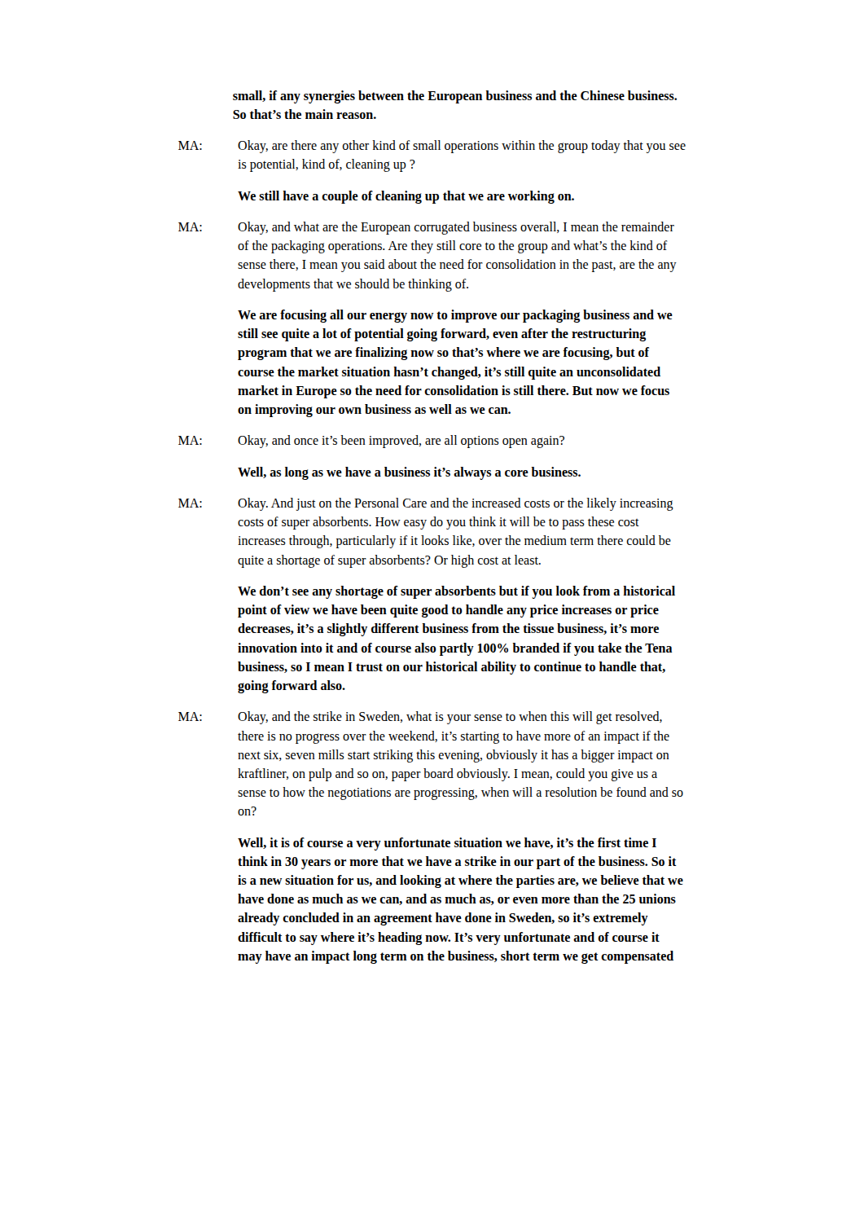small, if any synergies between the European business and the Chinese business. So that’s the main reason.
MA:
Okay, are there any other kind of small operations within the group today that you see is potential, kind of, cleaning up ?
We still have a couple of cleaning up that we are working on.
MA:
Okay, and what are the European corrugated business overall, I mean the remainder of the packaging operations. Are they still core to the group and what’s the kind of sense there, I mean you said about the need for consolidation in the past, are the any developments that we should be thinking of.
We are focusing all our energy now to improve our packaging business and we still see quite a lot of potential going forward, even after the restructuring program that we are finalizing now so that’s where we are focusing, but of course the market situation hasn’t changed, it’s still quite an unconsolidated market in Europe so the need for consolidation is still there. But now we focus on improving our own business as well as we can.
MA:
Okay, and once it’s been improved, are all options open again?
Well, as long as we have a business it’s always a core business.
MA:
Okay. And just on the Personal Care and the increased costs or the likely increasing costs of super absorbents. How easy do you think it will be to pass these cost increases through, particularly if it looks like, over the medium term there could be quite a shortage of super absorbents? Or high cost at least.
We don’t see any shortage of super absorbents but if you look from a historical point of view we have been quite good to handle any price increases or price decreases, it’s a slightly different business from the tissue business, it’s more innovation into it and of course also partly 100% branded if you take the Tena business, so I mean I trust on our historical ability to continue to handle that, going forward also.
MA:
Okay, and the strike in Sweden, what is your sense to when this will get resolved, there is no progress over the weekend, it’s starting to have more of an impact if the next six, seven mills start striking this evening, obviously it has a bigger impact on kraftliner, on pulp and so on, paper board obviously. I mean, could you give us a sense to how the negotiations are progressing, when will a resolution be found and so on?
Well, it is of course a very unfortunate situation we have, it’s the first time I think in 30 years or more that we have a strike in our part of the business. So it is a new situation for us, and looking at where the parties are, we believe that we have done as much as we can, and as much as, or even more than the 25 unions already concluded in an agreement have done in Sweden, so it’s extremely difficult to say where it’s heading now. It’s very unfortunate and of course it may have an impact long term on the business, short term we get compensated